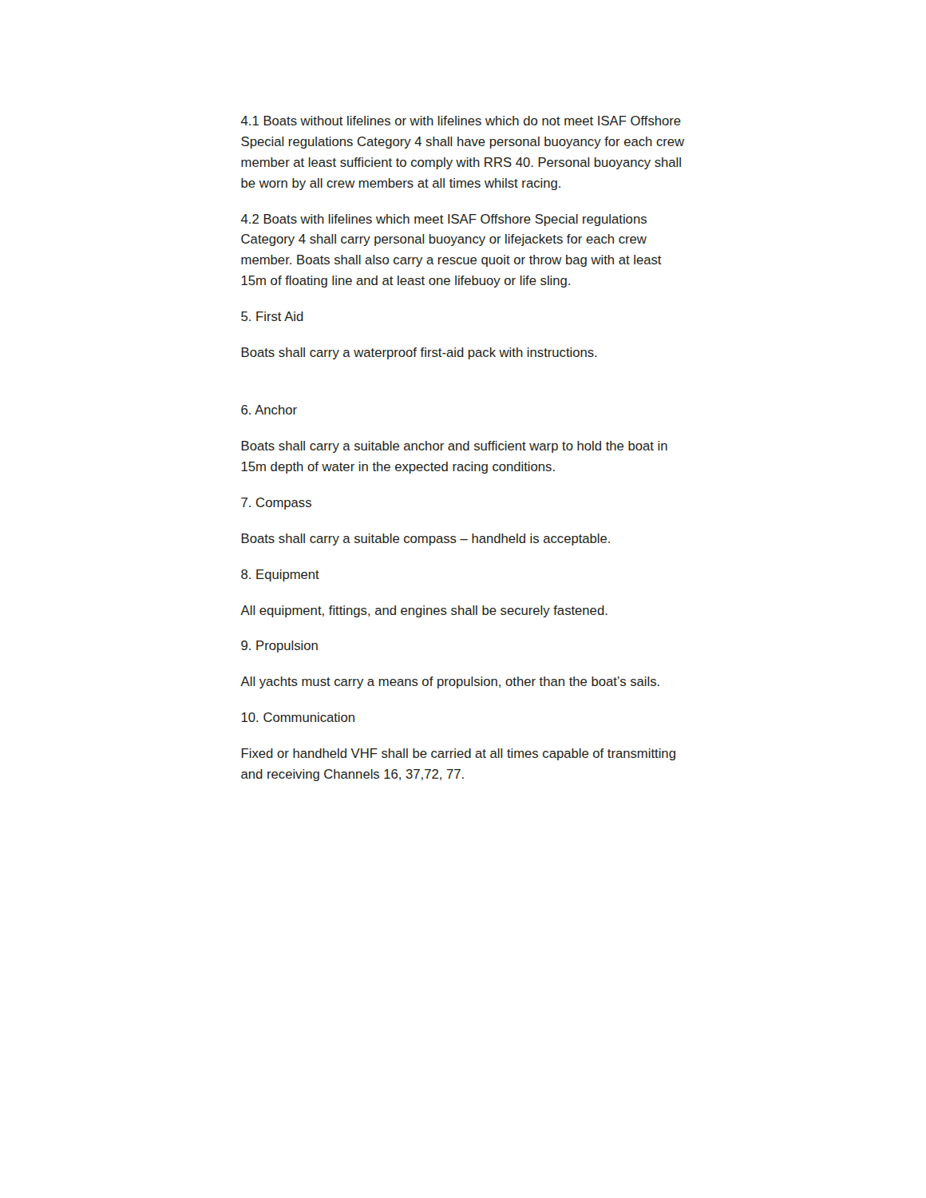4.1 Boats without lifelines or with lifelines which do not meet ISAF Offshore Special regulations Category 4 shall have personal buoyancy for each crew member at least sufficient to comply with RRS 40. Personal buoyancy shall be worn by all crew members at all times whilst racing.
4.2 Boats with lifelines which meet ISAF Offshore Special regulations Category 4 shall carry personal buoyancy or lifejackets for each crew member. Boats shall also carry a rescue quoit or throw bag with at least 15m of floating line and at least one lifebuoy or life sling.
5. First Aid
Boats shall carry a waterproof first-aid pack with instructions.
6. Anchor
Boats shall carry a suitable anchor and sufficient warp to hold the boat in 15m depth of water in the expected racing conditions.
7. Compass
Boats shall carry a suitable compass – handheld is acceptable.
8. Equipment
All equipment, fittings, and engines shall be securely fastened.
9. Propulsion
All yachts must carry a means of propulsion, other than the boat’s sails.
10. Communication
Fixed or handheld VHF shall be carried at all times capable of transmitting and receiving Channels 16, 37,72, 77.